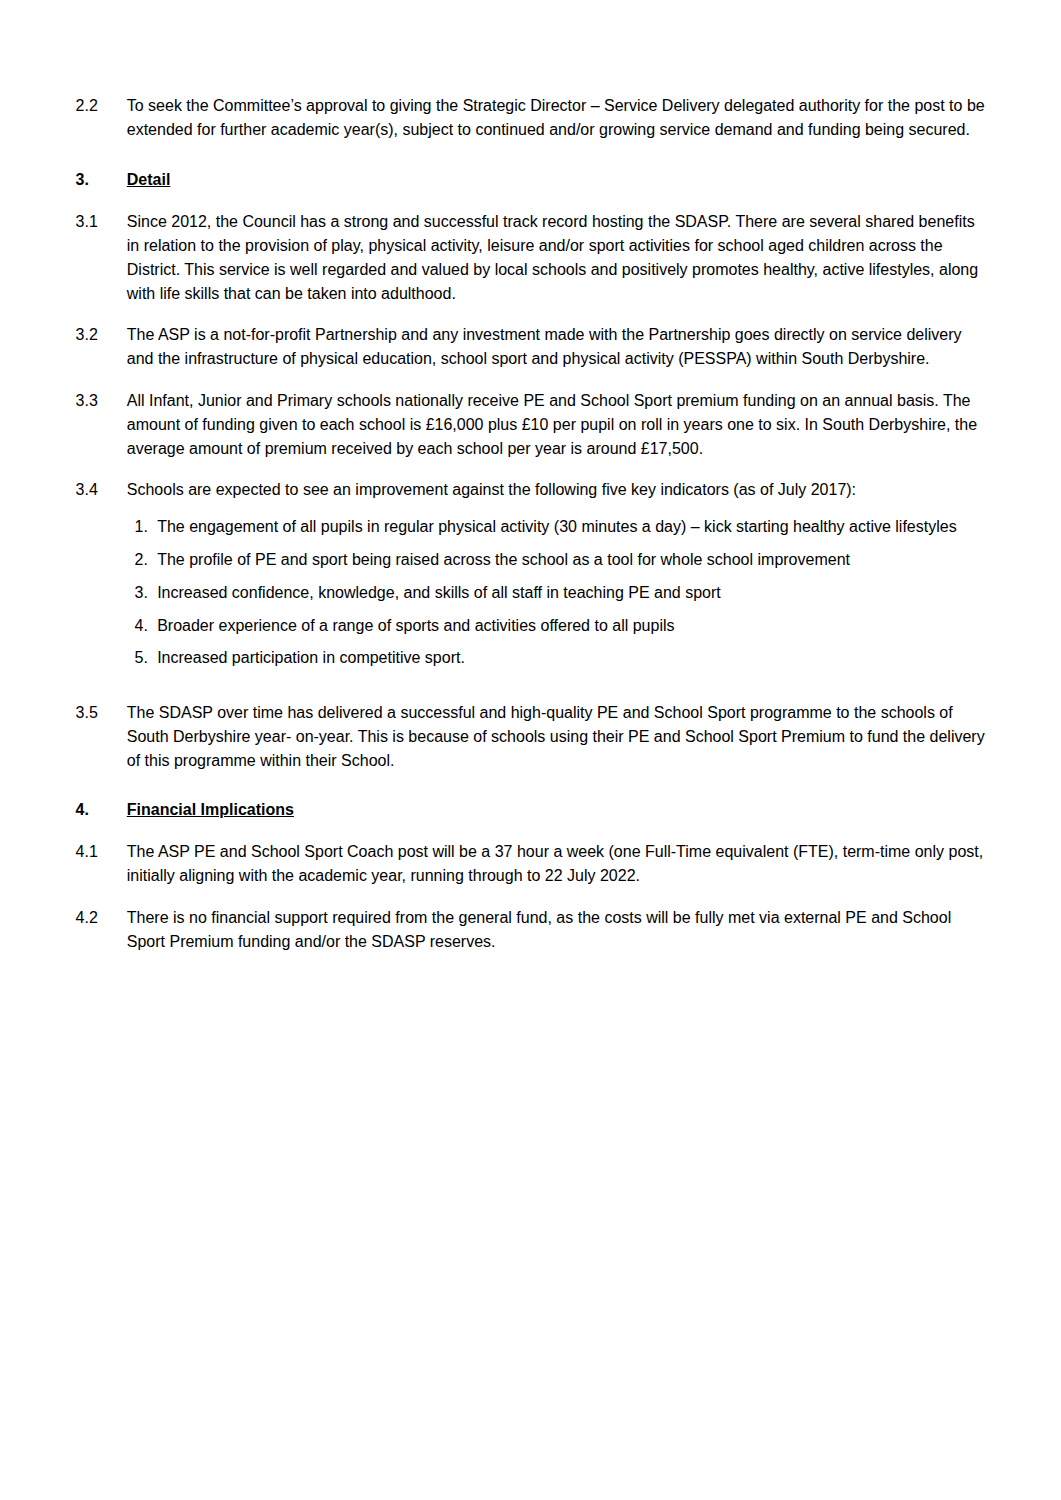2.2
To seek the Committee’s approval to giving the Strategic Director – Service Delivery delegated authority for the post to be extended for further academic year(s), subject to continued and/or growing service demand and funding being secured.
3.
Detail
3.1
Since 2012, the Council has a strong and successful track record hosting the SDASP. There are several shared benefits in relation to the provision of play, physical activity, leisure and/or sport activities for school aged children across the District. This service is well regarded and valued by local schools and positively promotes healthy, active lifestyles, along with life skills that can be taken into adulthood.
3.2
The ASP is a not-for-profit Partnership and any investment made with the Partnership goes directly on service delivery and the infrastructure of physical education, school sport and physical activity (PESSPA) within South Derbyshire.
3.3
All Infant, Junior and Primary schools nationally receive PE and School Sport premium funding on an annual basis. The amount of funding given to each school is £16,000 plus £10 per pupil on roll in years one to six. In South Derbyshire, the average amount of premium received by each school per year is around £17,500.
3.4
Schools are expected to see an improvement against the following five key indicators (as of July 2017):
The engagement of all pupils in regular physical activity (30 minutes a day) – kick starting healthy active lifestyles
The profile of PE and sport being raised across the school as a tool for whole school improvement
Increased confidence, knowledge, and skills of all staff in teaching PE and sport
Broader experience of a range of sports and activities offered to all pupils
Increased participation in competitive sport.
3.5
The SDASP over time has delivered a successful and high-quality PE and School Sport programme to the schools of South Derbyshire year- on-year. This is because of schools using their PE and School Sport Premium to fund the delivery of this programme within their School.
4.
Financial Implications
4.1
The ASP PE and School Sport Coach post will be a 37 hour a week (one Full-Time equivalent (FTE), term-time only post, initially aligning with the academic year, running through to 22 July 2022.
4.2
There is no financial support required from the general fund, as the costs will be fully met via external PE and School Sport Premium funding and/or the SDASP reserves.